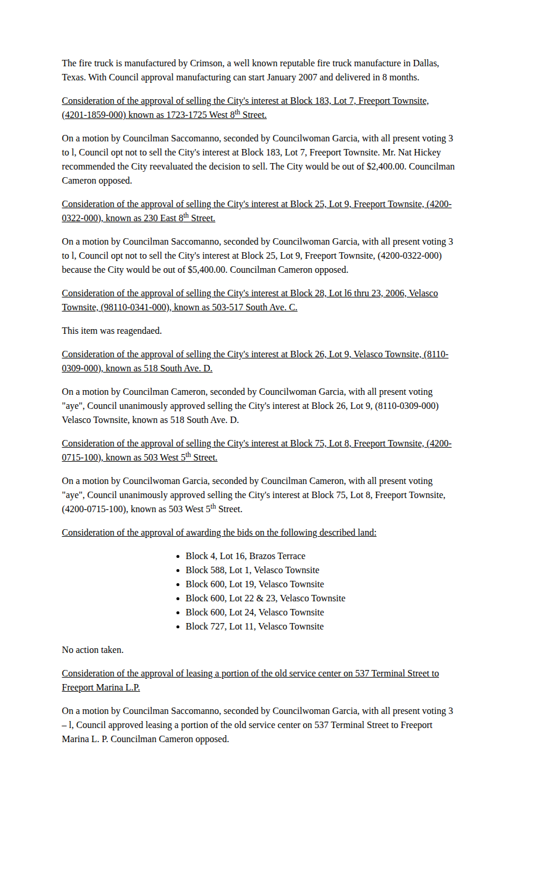The fire truck is manufactured by Crimson, a well known reputable fire truck manufacture in Dallas, Texas. With Council approval manufacturing can start January 2007 and delivered in 8 months.
Consideration of the approval of selling the City's interest at Block 183, Lot 7, Freeport Townsite, (4201-1859-000) known as 1723-1725 West 8th Street.
On a motion by Councilman Saccomanno, seconded by Councilwoman Garcia, with all present voting 3 to l, Council opt not to sell the City's interest at Block 183, Lot 7, Freeport Townsite. Mr. Nat Hickey recommended the City reevaluated the decision to sell. The City would be out of $2,400.00. Councilman Cameron opposed.
Consideration of the approval of selling the City's interest at Block 25, Lot 9, Freeport Townsite, (4200-0322-000), known as 230 East 8th Street.
On a motion by Councilman Saccomanno, seconded by Councilwoman Garcia, with all present voting 3 to l, Council opt not to sell the City's interest at Block 25, Lot 9, Freeport Townsite, (4200-0322-000) because the City would be out of $5,400.00. Councilman Cameron opposed.
Consideration of the approval of selling the City's interest at Block 28, Lot l6 thru 23, 2006, Velasco Townsite, (98110-0341-000), known as 503-517 South Ave. C.
This item was reagendaed.
Consideration of the approval of selling the City's interest at Block 26, Lot 9, Velasco Townsite, (8110-0309-000), known as 518 South Ave. D.
On a motion by Councilman Cameron, seconded by Councilwoman Garcia, with all present voting "aye", Council unanimously approved selling the City's interest at Block 26, Lot 9, (8110-0309-000) Velasco Townsite, known as 518 South Ave. D.
Consideration of the approval of selling the City's interest at Block 75, Lot 8, Freeport Townsite, (4200-0715-100), known as 503 West 5th Street.
On a motion by Councilwoman Garcia, seconded by Councilman Cameron, with all present voting "aye", Council unanimously approved selling the City's interest at Block 75, Lot 8, Freeport Townsite, (4200-0715-100), known as 503 West 5th Street.
Consideration of the approval of awarding the bids on the following described land:
Block 4, Lot 16, Brazos Terrace
Block 588, Lot 1, Velasco Townsite
Block 600, Lot 19, Velasco Townsite
Block 600, Lot 22 & 23, Velasco Townsite
Block 600, Lot 24, Velasco Townsite
Block 727, Lot 11, Velasco Townsite
No action taken.
Consideration of the approval of leasing a portion of the old service center on 537 Terminal Street to Freeport Marina L.P.
On a motion by Councilman Saccomanno, seconded by Councilwoman Garcia, with all present voting 3 – l, Council approved leasing a portion of the old service center on 537 Terminal Street to Freeport Marina L. P. Councilman Cameron opposed.